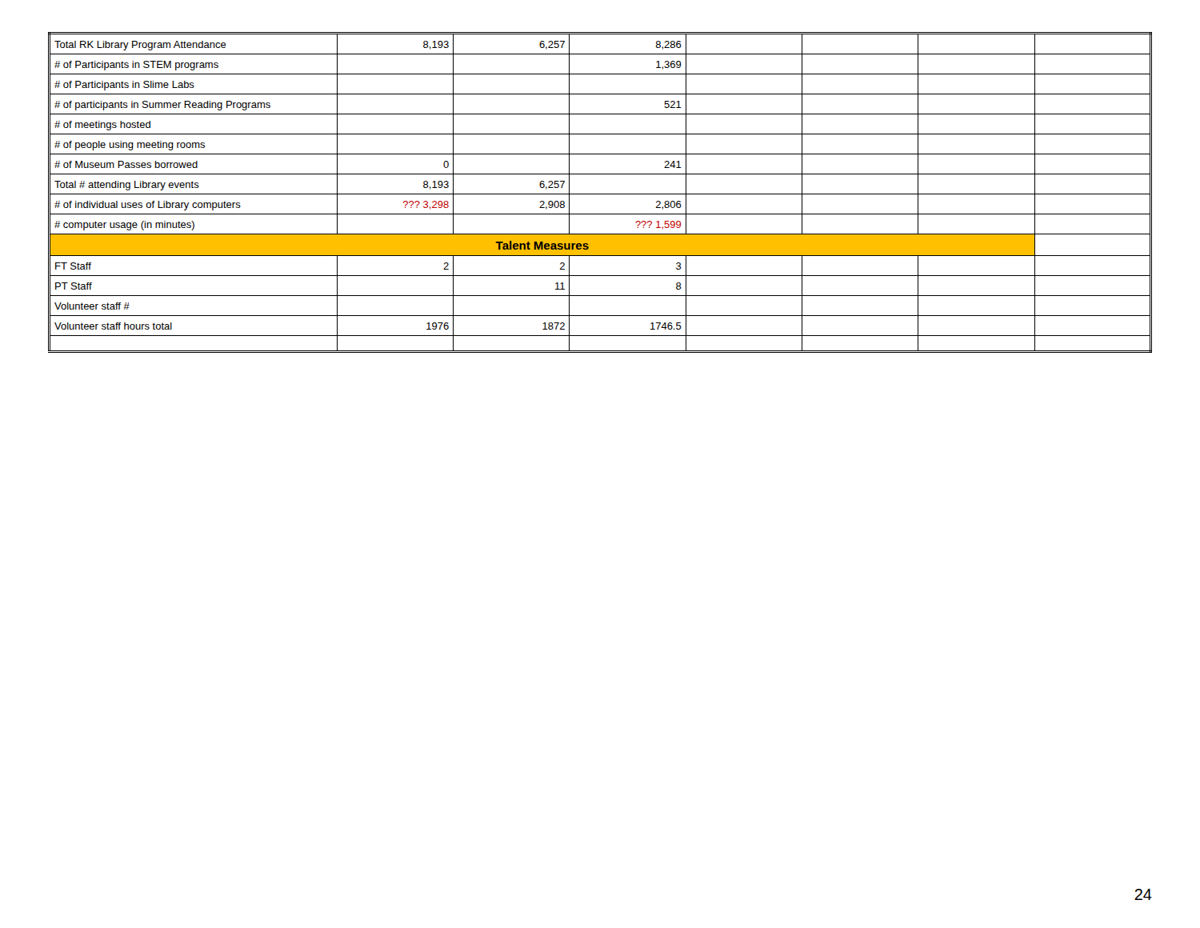| Total RK Library Program Attendance | 8,193 | 6,257 | 8,286 | | | | |
| # of Participants in STEM programs | | | 1,369 | | | | |
| # of Participants in Slime Labs | | | | | | | |
| # of participants in Summer Reading Programs | | | 521 | | | | |
| # of meetings hosted | | | | | | | |
| # of people using meeting rooms | | | | | | | |
| # of Museum Passes borrowed | 0 | | 241 | | | | |
| Total # attending Library events | 8,193 | 6,257 | | | | | |
| # of individual uses of Library computers | ??? 3,298 | 2,908 | 2,806 | | | | |
| # computer usage (in minutes) | | | ??? 1,599 | | | | |
| Talent Measures |
| FT Staff | 2 | 2 | 3 | | | | |
| PT Staff | | 11 | 8 | | | | |
| Volunteer staff # | | | | | | | |
| Volunteer staff hours total | 1976 | 1872 | 1746.5 | | | | |
24